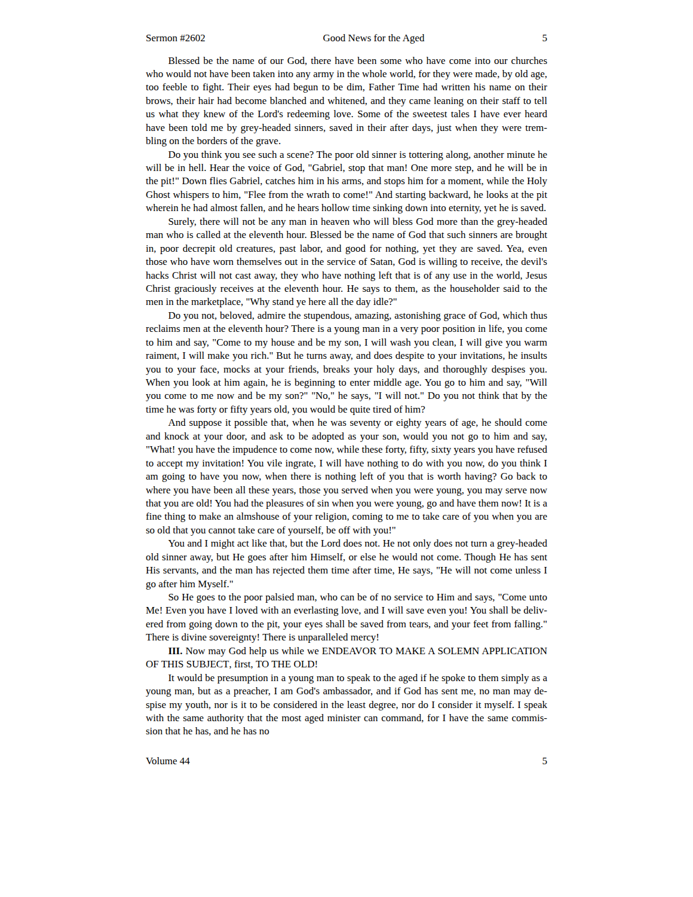Sermon #2602 Good News for the Aged 5
Blessed be the name of our God, there have been some who have come into our churches who would not have been taken into any army in the whole world, for they were made, by old age, too feeble to fight. Their eyes had begun to be dim, Father Time had written his name on their brows, their hair had become blanched and whitened, and they came leaning on their staff to tell us what they knew of the Lord's redeeming love. Some of the sweetest tales I have ever heard have been told me by grey-headed sinners, saved in their after days, just when they were trembling on the borders of the grave.
Do you think you see such a scene? The poor old sinner is tottering along, another minute he will be in hell. Hear the voice of God, "Gabriel, stop that man! One more step, and he will be in the pit!" Down flies Gabriel, catches him in his arms, and stops him for a moment, while the Holy Ghost whispers to him, "Flee from the wrath to come!" And starting backward, he looks at the pit wherein he had almost fallen, and he hears hollow time sinking down into eternity, yet he is saved.
Surely, there will not be any man in heaven who will bless God more than the grey-headed man who is called at the eleventh hour. Blessed be the name of God that such sinners are brought in, poor decrepit old creatures, past labor, and good for nothing, yet they are saved. Yea, even those who have worn themselves out in the service of Satan, God is willing to receive, the devil's hacks Christ will not cast away, they who have nothing left that is of any use in the world, Jesus Christ graciously receives at the eleventh hour. He says to them, as the householder said to the men in the marketplace, "Why stand ye here all the day idle?"
Do you not, beloved, admire the stupendous, amazing, astonishing grace of God, which thus reclaims men at the eleventh hour? There is a young man in a very poor position in life, you come to him and say, "Come to my house and be my son, I will wash you clean, I will give you warm raiment, I will make you rich." But he turns away, and does despite to your invitations, he insults you to your face, mocks at your friends, breaks your holy days, and thoroughly despises you. When you look at him again, he is beginning to enter middle age. You go to him and say, "Will you come to me now and be my son?" "No," he says, "I will not." Do you not think that by the time he was forty or fifty years old, you would be quite tired of him?
And suppose it possible that, when he was seventy or eighty years of age, he should come and knock at your door, and ask to be adopted as your son, would you not go to him and say, "What! you have the impudence to come now, while these forty, fifty, sixty years you have refused to accept my invitation! You vile ingrate, I will have nothing to do with you now, do you think I am going to have you now, when there is nothing left of you that is worth having? Go back to where you have been all these years, those you served when you were young, you may serve now that you are old! You had the pleasures of sin when you were young, go and have them now! It is a fine thing to make an almshouse of your religion, coming to me to take care of you when you are so old that you cannot take care of yourself, be off with you!"
You and I might act like that, but the Lord does not. He not only does not turn a grey-headed old sinner away, but He goes after him Himself, or else he would not come. Though He has sent His servants, and the man has rejected them time after time, He says, "He will not come unless I go after him Myself."
So He goes to the poor palsied man, who can be of no service to Him and says, "Come unto Me! Even you have I loved with an everlasting love, and I will save even you! You shall be delivered from going down to the pit, your eyes shall be saved from tears, and your feet from falling." There is divine sovereignty! There is unparalleled mercy!
III. Now may God help us while we ENDEAVOR TO MAKE A SOLEMN APPLICATION OF THIS SUBJECT, first, TO THE OLD!
It would be presumption in a young man to speak to the aged if he spoke to them simply as a young man, but as a preacher, I am God's ambassador, and if God has sent me, no man may despise my youth, nor is it to be considered in the least degree, nor do I consider it myself. I speak with the same authority that the most aged minister can command, for I have the same commission that he has, and he has no
Volume 44 5